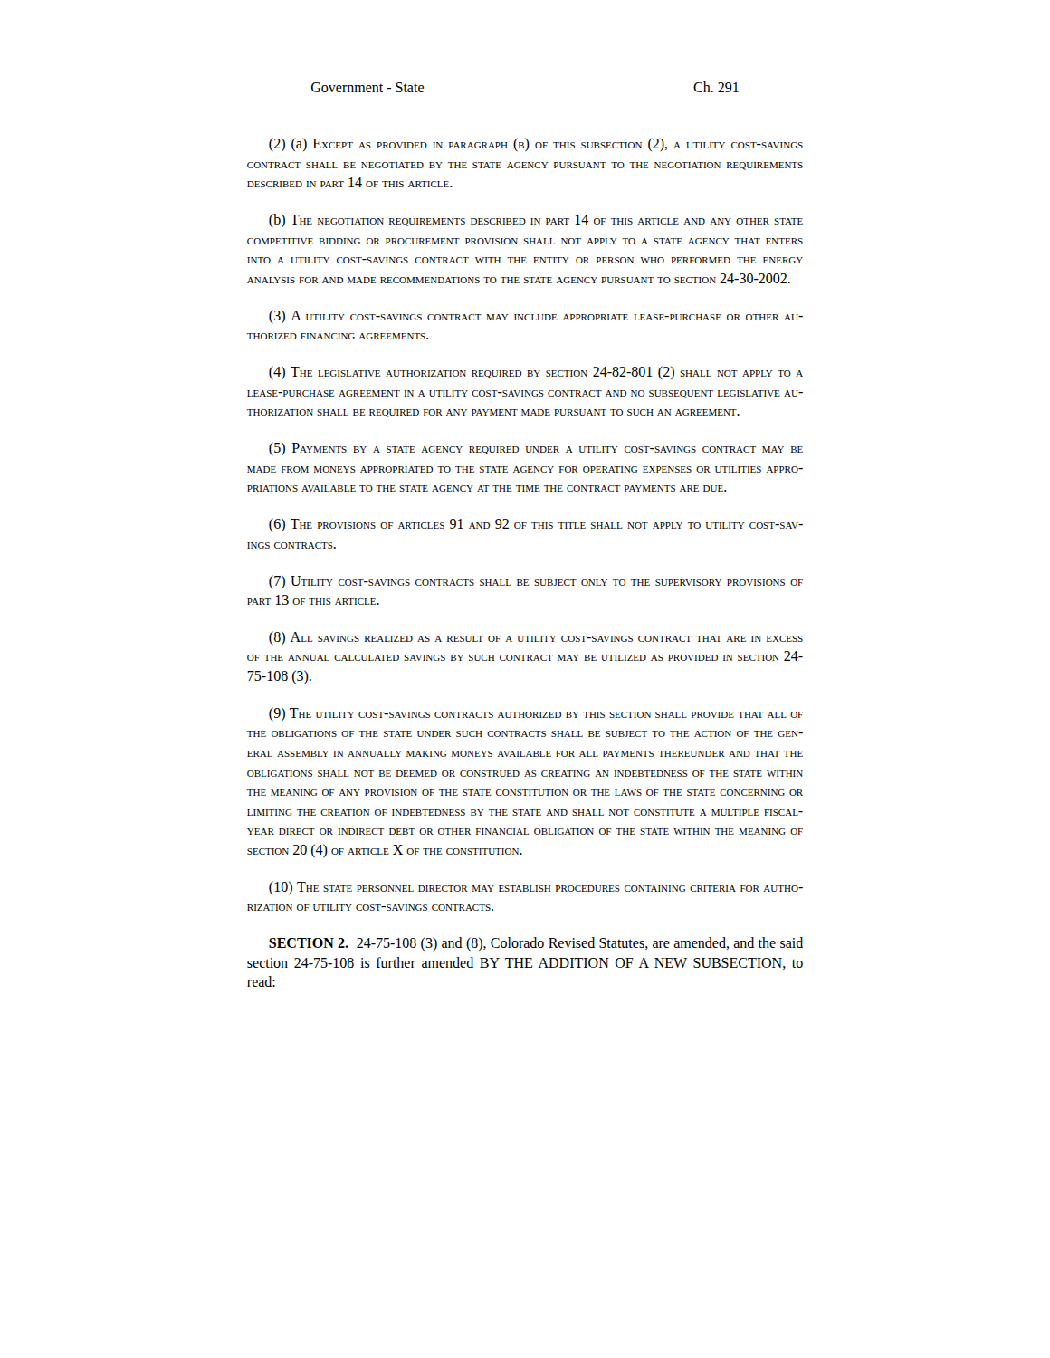Government - State Ch. 291
(2) (a) Except as provided in paragraph (b) of this subsection (2), a utility cost-savings contract shall be negotiated by the state agency pursuant to the negotiation requirements described in part 14 of this article.
(b) The negotiation requirements described in part 14 of this article and any other state competitive bidding or procurement provision shall not apply to a state agency that enters into a utility cost-savings contract with the entity or person who performed the energy analysis for and made recommendations to the state agency pursuant to section 24-30-2002.
(3) A utility cost-savings contract may include appropriate lease-purchase or other authorized financing agreements.
(4) The legislative authorization required by section 24-82-801 (2) shall not apply to a lease-purchase agreement in a utility cost-savings contract and no subsequent legislative authorization shall be required for any payment made pursuant to such an agreement.
(5) Payments by a state agency required under a utility cost-savings contract may be made from moneys appropriated to the state agency for operating expenses or utilities appropriations available to the state agency at the time the contract payments are due.
(6) The provisions of articles 91 and 92 of this title shall not apply to utility cost-savings contracts.
(7) Utility cost-savings contracts shall be subject only to the supervisory provisions of part 13 of this article.
(8) All savings realized as a result of a utility cost-savings contract that are in excess of the annual calculated savings by such contract may be utilized as provided in section 24-75-108 (3).
(9) The utility cost-savings contracts authorized by this section shall provide that all of the obligations of the state under such contracts shall be subject to the action of the general assembly in annually making moneys available for all payments thereunder and that the obligations shall not be deemed or construed as creating an indebtedness of the state within the meaning of any provision of the state constitution or the laws of the state concerning or limiting the creation of indebtedness by the state and shall not constitute a multiple fiscal-year direct or indirect debt or other financial obligation of the state within the meaning of section 20 (4) of article X of the constitution.
(10) The state personnel director may establish procedures containing criteria for authorization of utility cost-savings contracts.
SECTION 2. 24-75-108 (3) and (8), Colorado Revised Statutes, are amended, and the said section 24-75-108 is further amended BY THE ADDITION OF A NEW SUBSECTION, to read: